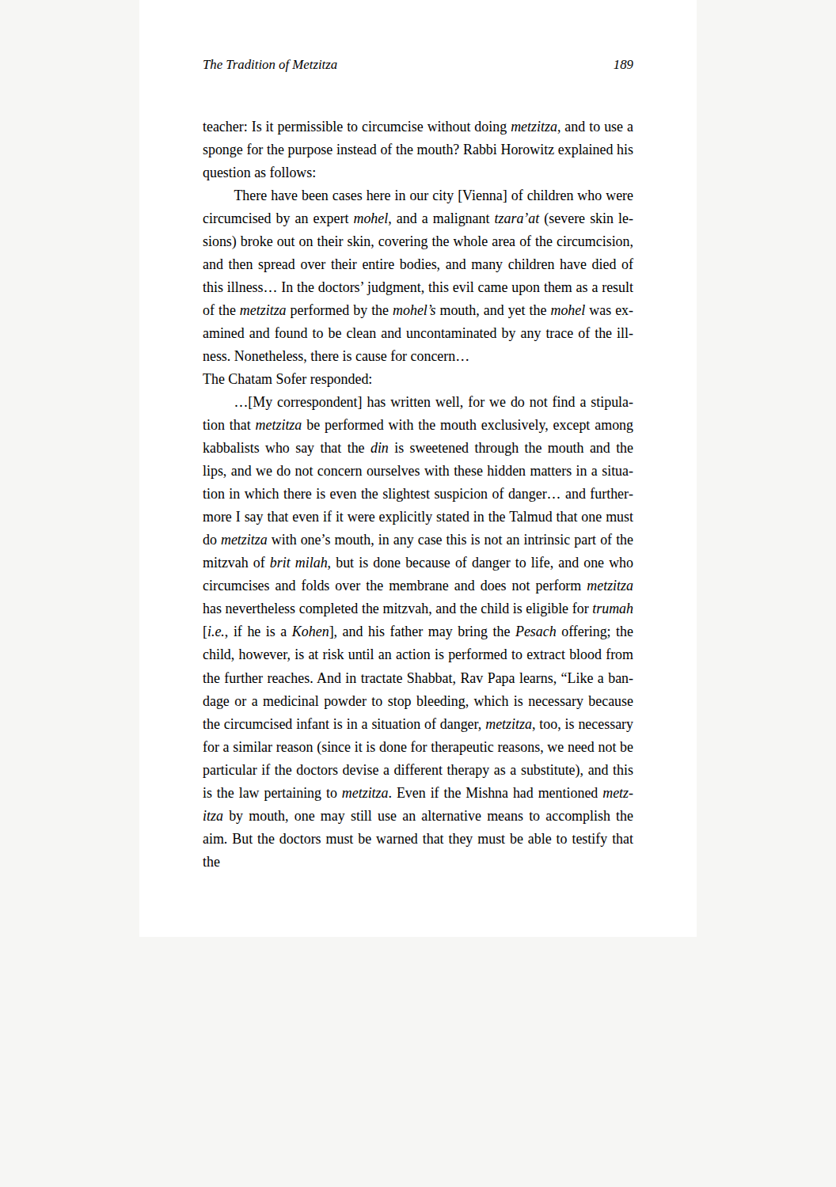The Tradition of Metzitza 189
teacher: Is it permissible to circumcise without doing metzitza, and to use a sponge for the purpose instead of the mouth? Rabbi Horowitz explained his question as follows:
There have been cases here in our city [Vienna] of children who were circumcised by an expert mohel, and a malignant tzara’at (severe skin lesions) broke out on their skin, covering the whole area of the circumcision, and then spread over their entire bodies, and many children have died of this illness… In the doctors’ judgment, this evil came upon them as a result of the metzitza performed by the mohel’s mouth, and yet the mohel was examined and found to be clean and uncontaminated by any trace of the illness. Nonetheless, there is cause for concern…
The Chatam Sofer responded:
…[My correspondent] has written well, for we do not find a stipulation that metzitza be performed with the mouth exclusively, except among kabbalists who say that the din is sweetened through the mouth and the lips, and we do not concern ourselves with these hidden matters in a situation in which there is even the slightest suspicion of danger… and furthermore I say that even if it were explicitly stated in the Talmud that one must do metzitza with one’s mouth, in any case this is not an intrinsic part of the mitzvah of brit milah, but is done because of danger to life, and one who circumcises and folds over the membrane and does not perform metzitza has nevertheless completed the mitzvah, and the child is eligible for trumah [i.e., if he is a Kohen], and his father may bring the Pesach offering; the child, however, is at risk until an action is performed to extract blood from the further reaches. And in tractate Shabbat, Rav Papa learns, “Like a bandage or a medicinal powder to stop bleeding, which is necessary because the circumcised infant is in a situation of danger, metzitza, too, is necessary for a similar reason (since it is done for therapeutic reasons, we need not be particular if the doctors devise a different therapy as a substitute), and this is the law pertaining to metzitza. Even if the Mishna had mentioned metzitza by mouth, one may still use an alternative means to accomplish the aim. But the doctors must be warned that they must be able to testify that the